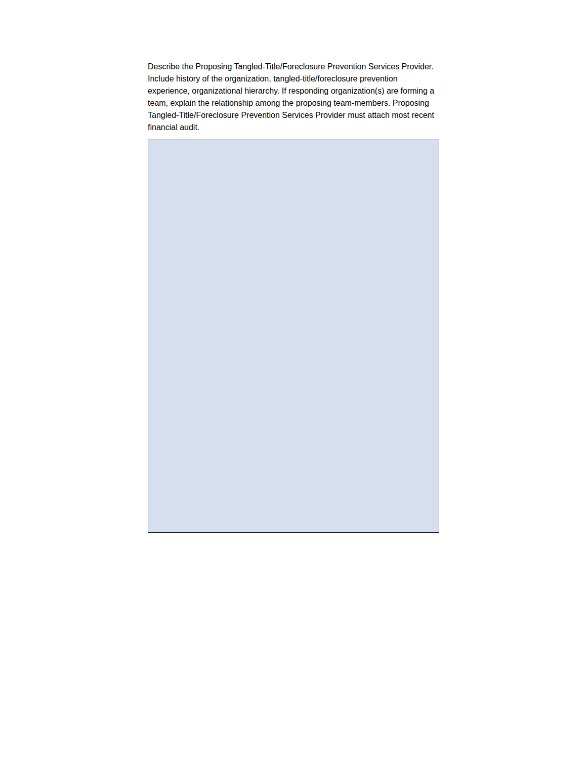Describe the Proposing Tangled-Title/Foreclosure Prevention Services Provider. Include history of the organization, tangled-title/foreclosure prevention experience, organizational hierarchy. If responding organization(s) are forming a team, explain the relationship among the proposing team-members. Proposing Tangled-Title/Foreclosure Prevention Services Provider must attach most recent financial audit.